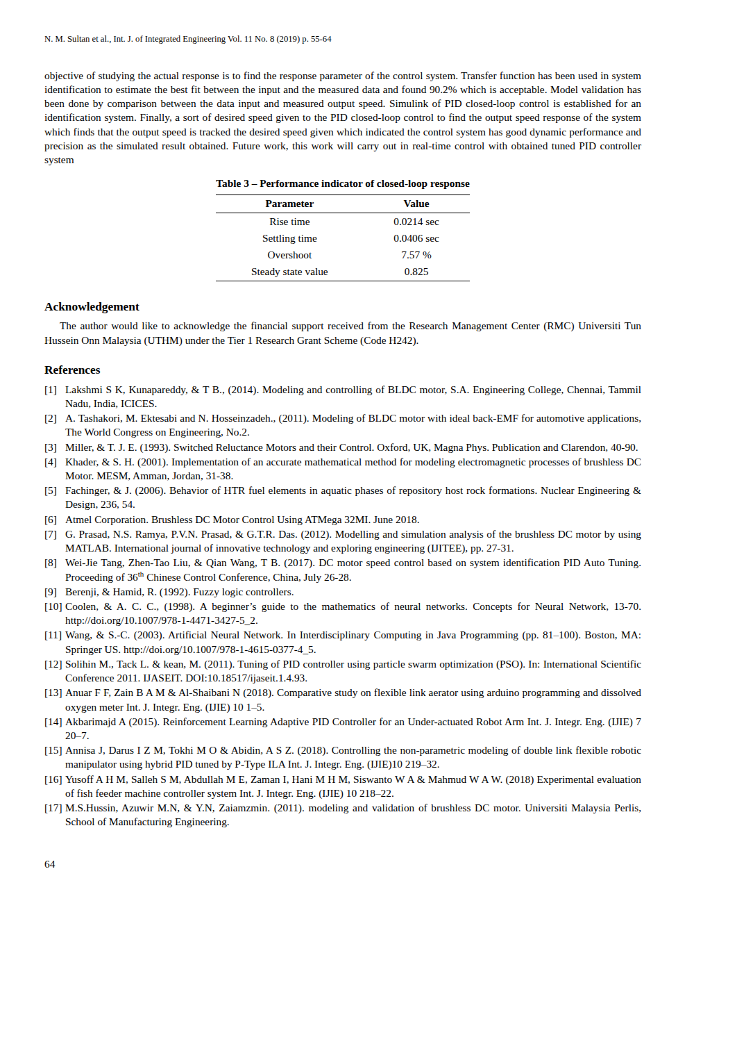N. M. Sultan et al., Int. J. of Integrated Engineering Vol. 11 No. 8 (2019) p. 55-64
objective of studying the actual response is to find the response parameter of the control system. Transfer function has been used in system identification to estimate the best fit between the input and the measured data and found 90.2% which is acceptable. Model validation has been done by comparison between the data input and measured output speed. Simulink of PID closed-loop control is established for an identification system. Finally, a sort of desired speed given to the PID closed-loop control to find the output speed response of the system which finds that the output speed is tracked the desired speed given which indicated the control system has good dynamic performance and precision as the simulated result obtained. Future work, this work will carry out in real-time control with obtained tuned PID controller system
Table 3 – Performance indicator of closed-loop response
| Parameter | Value |
| --- | --- |
| Rise time | 0.0214 sec |
| Settling time | 0.0406 sec |
| Overshoot | 7.57 % |
| Steady state value | 0.825 |
Acknowledgement
The author would like to acknowledge the financial support received from the Research Management Center (RMC) Universiti Tun Hussein Onn Malaysia (UTHM) under the Tier 1 Research Grant Scheme (Code H242).
References
Lakshmi S K, Kunapareddy, & T B., (2014). Modeling and controlling of BLDC motor, S.A. Engineering College, Chennai, Tammil Nadu, India, ICICES.
A. Tashakori, M. Ektesabi and N. Hosseinzadeh., (2011). Modeling of BLDC motor with ideal back-EMF for automotive applications, The World Congress on Engineering, No.2.
Miller, & T. J. E. (1993). Switched Reluctance Motors and their Control. Oxford, UK, Magna Phys. Publication and Clarendon, 40-90.
Khader, & S. H. (2001). Implementation of an accurate mathematical method for modeling electromagnetic processes of brushless DC Motor. MESM, Amman, Jordan, 31-38.
Fachinger, & J. (2006). Behavior of HTR fuel elements in aquatic phases of repository host rock formations. Nuclear Engineering & Design, 236, 54.
Atmel Corporation. Brushless DC Motor Control Using ATMega 32MI. June 2018.
G. Prasad, N.S. Ramya, P.V.N. Prasad, & G.T.R. Das. (2012). Modelling and simulation analysis of the brushless DC motor by using MATLAB. International journal of innovative technology and exploring engineering (IJITEE), pp. 27-31.
Wei-Jie Tang, Zhen-Tao Liu, & Qian Wang, T B. (2017). DC motor speed control based on system identification PID Auto Tuning. Proceeding of 36th Chinese Control Conference, China, July 26-28.
Berenji, & Hamid, R. (1992). Fuzzy logic controllers.
Coolen, & A. C. C., (1998). A beginner’s guide to the mathematics of neural networks. Concepts for Neural Network, 13-70. http://doi.org/10.1007/978-1-4471-3427-5_2.
Wang, & S.-C. (2003). Artificial Neural Network. In Interdisciplinary Computing in Java Programming (pp. 81–100). Boston, MA: Springer US. http://doi.org/10.1007/978-1-4615-0377-4_5.
Solihin M., Tack L. & kean, M. (2011). Tuning of PID controller using particle swarm optimization (PSO). In: International Scientific Conference 2011. IJASEIT. DOI:10.18517/ijaseit.1.4.93.
Anuar F F, Zain B A M & Al-Shaibani N (2018). Comparative study on flexible link aerator using arduino programming and dissolved oxygen meter Int. J. Integr. Eng. (IJIE) 10 1–5.
Akbarimajd A (2015). Reinforcement Learning Adaptive PID Controller for an Under-actuated Robot Arm Int. J. Integr. Eng. (IJIE) 7 20–7.
Annisa J, Darus I Z M, Tokhi M O & Abidin, A S Z. (2018). Controlling the non-parametric modeling of double link flexible robotic manipulator using hybrid PID tuned by P-Type ILA Int. J. Integr. Eng. (IJIE)10 219–32.
Yusoff A H M, Salleh S M, Abdullah M E, Zaman I, Hani M H M, Siswanto W A & Mahmud W A W. (2018) Experimental evaluation of fish feeder machine controller system Int. J. Integr. Eng. (IJIE) 10 218–22.
M.S.Hussin, Azuwir M.N, & Y.N, Zaiamzmin. (2011). modeling and validation of brushless DC motor. Universiti Malaysia Perlis, School of Manufacturing Engineering.
64